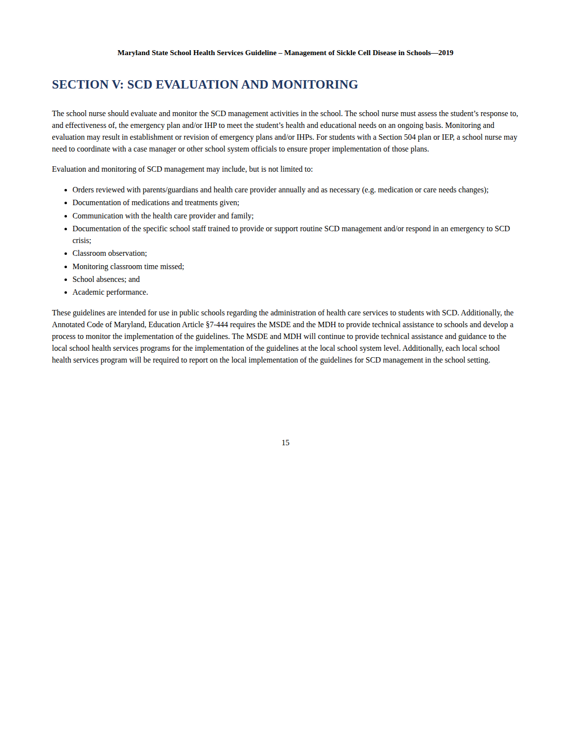Maryland State School Health Services Guideline – Management of Sickle Cell Disease in Schools—2019
SECTION V: SCD EVALUATION AND MONITORING
The school nurse should evaluate and monitor the SCD management activities in the school. The school nurse must assess the student’s response to, and effectiveness of, the emergency plan and/or IHP to meet the student’s health and educational needs on an ongoing basis. Monitoring and evaluation may result in establishment or revision of emergency plans and/or IHPs. For students with a Section 504 plan or IEP, a school nurse may need to coordinate with a case manager or other school system officials to ensure proper implementation of those plans.
Evaluation and monitoring of SCD management may include, but is not limited to:
Orders reviewed with parents/guardians and health care provider annually and as necessary (e.g. medication or care needs changes);
Documentation of medications and treatments given;
Communication with the health care provider and family;
Documentation of the specific school staff trained to provide or support routine SCD management and/or respond in an emergency to SCD crisis;
Classroom observation;
Monitoring classroom time missed;
School absences; and
Academic performance.
These guidelines are intended for use in public schools regarding the administration of health care services to students with SCD. Additionally, the Annotated Code of Maryland, Education Article §7-444 requires the MSDE and the MDH to provide technical assistance to schools and develop a process to monitor the implementation of the guidelines. The MSDE and MDH will continue to provide technical assistance and guidance to the local school health services programs for the implementation of the guidelines at the local school system level. Additionally, each local school health services program will be required to report on the local implementation of the guidelines for SCD management in the school setting.
15